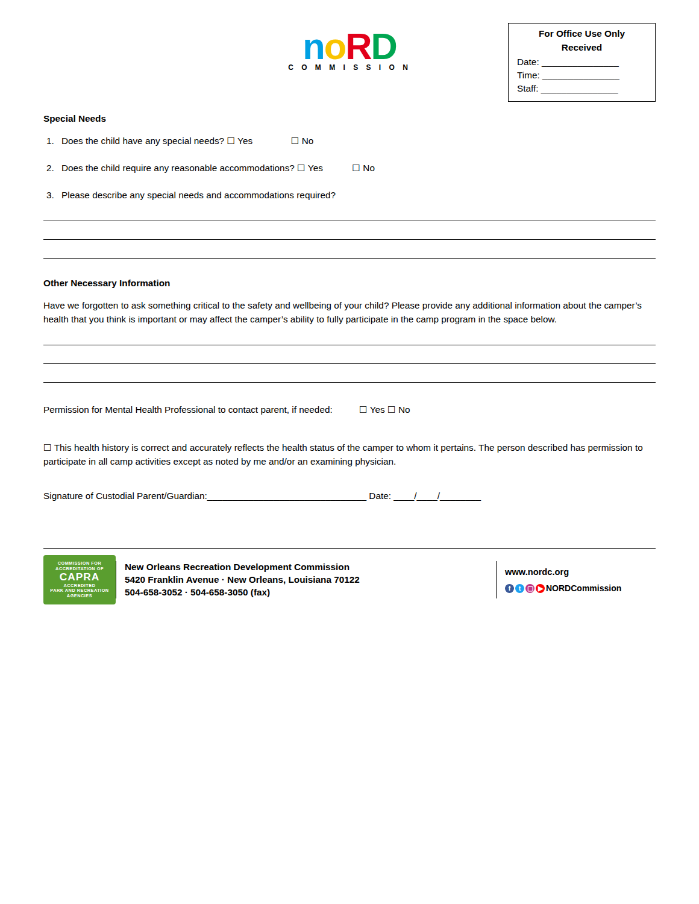noRD
C O M M I S S I O N
For Office Use Only
Received
Date: _______________
Time: _______________
Staff: _______________
Special Needs
Does the child have any special needs? ☐ Yes ☐ No
Does the child require any reasonable accommodations? ☐ Yes ☐ No
Please describe any special needs and accommodations required?
Other Necessary Information
Have we forgotten to ask something critical to the safety and wellbeing of your child? Please provide any additional information about the camper’s health that you think is important or may affect the camper’s ability to fully participate in the camp program in the space below.
Permission for Mental Health Professional to contact parent, if needed: ☐ Yes ☐ No
☐ This health history is correct and accurately reflects the health status of the camper to whom it pertains. The person described has permission to participate in all camp activities except as noted by me and/or an examining physician.
Signature of Custodial Parent/Guardian:_______________________________ Date: ____/____/________
COMMISSION FOR ACCREDITATION OF CAPRA ACCREDITED PARK AND RECREATION AGENCIES
New Orleans Recreation Development Commission
5420 Franklin Avenue · New Orleans, Louisiana 70122
504-658-3052 · 504-658-3050 (fax)
www.nordc.org
ft▢▶NORDCommission